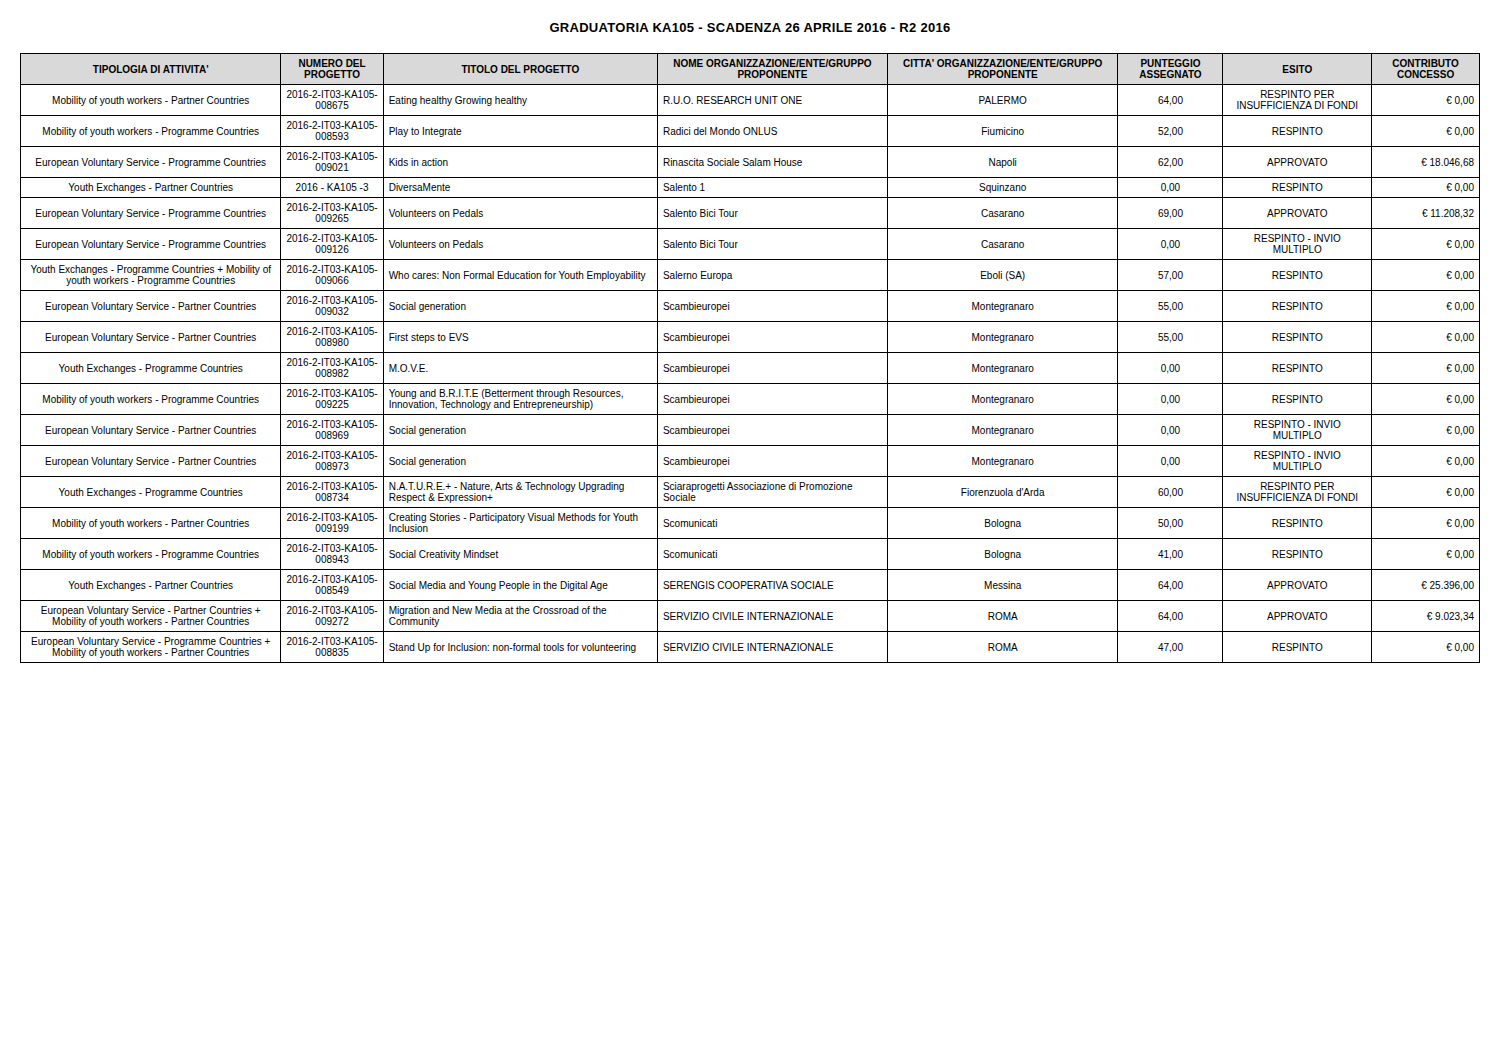GRADUATORIA KA105 - SCADENZA 26 APRILE 2016 - R2 2016
| TIPOLOGIA DI ATTIVITA' | NUMERO DEL PROGETTO | TITOLO DEL PROGETTO | NOME ORGANIZZAZIONE/ENTE/GRUPPO PROPONENTE | CITTA' ORGANIZZAZIONE/ENTE/GRUPPO PROPONENTE | PUNTEGGIO ASSEGNATO | ESITO | CONTRIBUTO CONCESSO |
| --- | --- | --- | --- | --- | --- | --- | --- |
| Mobility of youth workers - Partner Countries | 2016-2-IT03-KA105-008675 | Eating healthy Growing healthy | R.U.O. RESEARCH UNIT ONE | PALERMO | 64,00 | RESPINTO PER INSUFFICIENZA DI FONDI | € 0,00 |
| Mobility of youth workers - Programme Countries | 2016-2-IT03-KA105-008593 | Play to Integrate | Radici del Mondo ONLUS | Fiumicino | 52,00 | RESPINTO | € 0,00 |
| European Voluntary Service - Programme Countries | 2016-2-IT03-KA105-009021 | Kids in action | Rinascita Sociale Salam House | Napoli | 62,00 | APPROVATO | € 18.046,68 |
| Youth Exchanges - Partner Countries | 2016 - KA105 -3 | DiversaMente | Salento 1 | Squinzano | 0,00 | RESPINTO | € 0,00 |
| European Voluntary Service - Programme Countries | 2016-2-IT03-KA105-009265 | Volunteers on Pedals | Salento Bici Tour | Casarano | 69,00 | APPROVATO | € 11.208,32 |
| European Voluntary Service - Programme Countries | 2016-2-IT03-KA105-009126 | Volunteers on Pedals | Salento Bici Tour | Casarano | 0,00 | RESPINTO - INVIO MULTIPLO | € 0,00 |
| Youth Exchanges - Programme Countries + Mobility of youth workers - Programme Countries | 2016-2-IT03-KA105-009066 | Who cares: Non Formal Education for Youth Employability | Salerno Europa | Eboli (SA) | 57,00 | RESPINTO | € 0,00 |
| European Voluntary Service - Partner Countries | 2016-2-IT03-KA105-009032 | Social generation | Scambieuropei | Montegranaro | 55,00 | RESPINTO | € 0,00 |
| European Voluntary Service - Partner Countries | 2016-2-IT03-KA105-008980 | First steps to EVS | Scambieuropei | Montegranaro | 55,00 | RESPINTO | € 0,00 |
| Youth Exchanges - Programme Countries | 2016-2-IT03-KA105-008982 | M.O.V.E. | Scambieuropei | Montegranaro | 0,00 | RESPINTO | € 0,00 |
| Mobility of youth workers - Programme Countries | 2016-2-IT03-KA105-009225 | Young and B.R.I.T.E (Betterment through Resources, Innovation, Technology and Entrepreneurship) | Scambieuropei | Montegranaro | 0,00 | RESPINTO | € 0,00 |
| European Voluntary Service - Partner Countries | 2016-2-IT03-KA105-008969 | Social generation | Scambieuropei | Montegranaro | 0,00 | RESPINTO - INVIO MULTIPLO | € 0,00 |
| European Voluntary Service - Partner Countries | 2016-2-IT03-KA105-008973 | Social generation | Scambieuropei | Montegranaro | 0,00 | RESPINTO - INVIO MULTIPLO | € 0,00 |
| Youth Exchanges - Programme Countries | 2016-2-IT03-KA105-008734 | N.A.T.U.R.E.+ - Nature, Arts & Technology Upgrading Respect & Expression+ | Sciaraprogetti Associazione di Promozione Sociale | Fiorenzuola d'Arda | 60,00 | RESPINTO PER INSUFFICIENZA DI FONDI | € 0,00 |
| Mobility of youth workers - Partner Countries | 2016-2-IT03-KA105-009199 | Creating Stories - Participatory Visual Methods for Youth Inclusion | Scomunicati | Bologna | 50,00 | RESPINTO | € 0,00 |
| Mobility of youth workers - Programme Countries | 2016-2-IT03-KA105-008943 | Social Creativity Mindset | Scomunicati | Bologna | 41,00 | RESPINTO | € 0,00 |
| Youth Exchanges - Partner Countries | 2016-2-IT03-KA105-008549 | Social Media and Young People in the Digital Age | SERENGIS COOPERATIVA SOCIALE | Messina | 64,00 | APPROVATO | € 25.396,00 |
| European Voluntary Service - Partner Countries + Mobility of youth workers - Partner Countries | 2016-2-IT03-KA105-009272 | Migration and New Media at the Crossroad of the Community | SERVIZIO CIVILE INTERNAZIONALE | ROMA | 64,00 | APPROVATO | € 9.023,34 |
| European Voluntary Service - Programme Countries + Mobility of youth workers - Partner Countries | 2016-2-IT03-KA105-008835 | Stand Up for Inclusion: non-formal tools for volunteering | SERVIZIO CIVILE INTERNAZIONALE | ROMA | 47,00 | RESPINTO | € 0,00 |